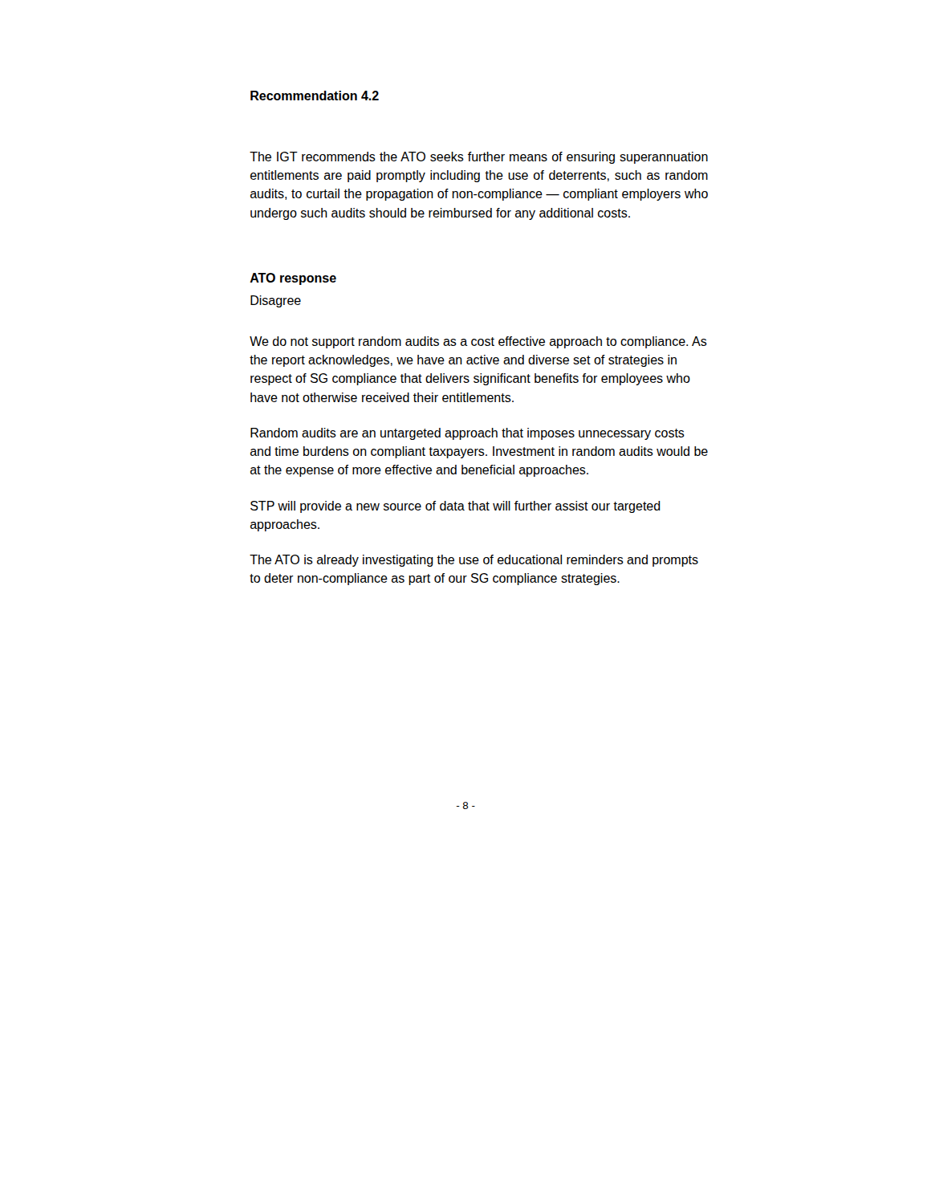Recommendation 4.2
The IGT recommends the ATO seeks further means of ensuring superannuation entitlements are paid promptly including the use of deterrents, such as random audits, to curtail the propagation of non-compliance — compliant employers who undergo such audits should be reimbursed for any additional costs.
ATO response
Disagree
We do not support random audits as a cost effective approach to compliance. As the report acknowledges, we have an active and diverse set of strategies in respect of SG compliance that delivers significant benefits for employees who have not otherwise received their entitlements.
Random audits are an untargeted approach that imposes unnecessary costs and time burdens on compliant taxpayers. Investment in random audits would be at the expense of more effective and beneficial approaches.
STP will provide a new source of data that will further assist our targeted approaches.
The ATO is already investigating the use of educational reminders and prompts to deter non-compliance as part of our SG compliance strategies.
- 8 -